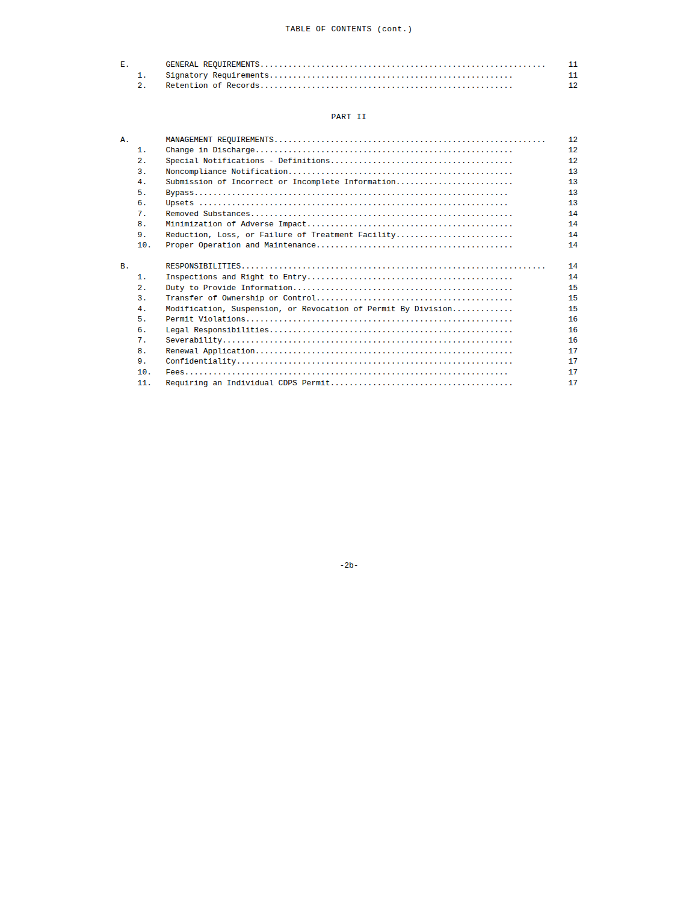TABLE OF CONTENTS (cont.)
| E. | | GENERAL REQUIREMENTS ............................................................. | 11 |
| | 1. | Signatory Requirements .................................................... | 11 |
| | 2. | Retention of Records ...................................................... | 12 |
PART II
| A. | | MANAGEMENT REQUIREMENTS .......................................................... | 12 |
| | 1. | Change in Discharge ....................................................... | 12 |
| | 2. | Special Notifications - Definitions ....................................... | 12 |
| | 3. | Noncompliance Notification ................................................ | 13 |
| | 4. | Submission of Incorrect or Incomplete Information ......................... | 13 |
| | 5. | Bypass ................................................................... | 13 |
| | 6. | Upsets .................................................................. | 13 |
| | 7. | Removed Substances ........................................................ | 14 |
| | 8. | Minimization of Adverse Impact ............................................ | 14 |
| | 9. | Reduction, Loss, or Failure of Treatment Facility ......................... | 14 |
| | 10. | Proper Operation and Maintenance .......................................... | 14 |
| B. | | RESPONSIBILITIES ................................................................. | 14 |
| | 1. | Inspections and Right to Entry ............................................ | 14 |
| | 2. | Duty to Provide Information ............................................... | 15 |
| | 3. | Transfer of Ownership or Control .......................................... | 15 |
| | 4. | Modification, Suspension, or Revocation of Permit By Division ............. | 15 |
| | 5. | Permit Violations ......................................................... | 16 |
| | 6. | Legal Responsibilities .................................................... | 16 |
| | 7. | Severability .............................................................. | 16 |
| | 8. | Renewal Application ....................................................... | 17 |
| | 9. | Confidentiality ........................................................... | 17 |
| | 10. | Fees ..................................................................... | 17 |
| | 11. | Requiring an Individual CDPS Permit ....................................... | 17 |
-2b-